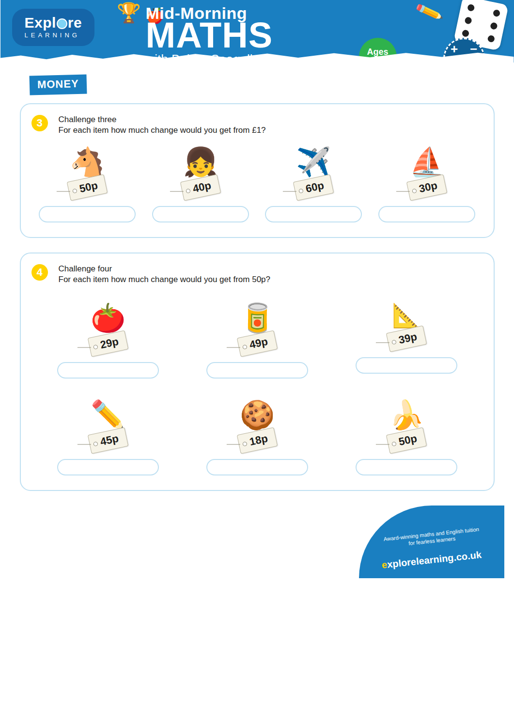🏆
🍎
✏️
Expl re LEARNING
Mid-Morning
MATHS
with Bobby Seagull
Make and do • Videos • Inspiration • Rainy day activities
Ages4-7
+
−
×
÷
MONEY
3
Challenge three
For each item how much change would you get from £1?
🐴 50p
👧 40p
✈️ 60p
⛵ 30p
4
Challenge four
For each item how much change would you get from 50p?
🍅 29p
🥫 49p
📐 39p
✏️ 45p
🍪 18p
🍌 50p
Award-winning maths and English tuition for fearless learners
explorelearning.co.uk